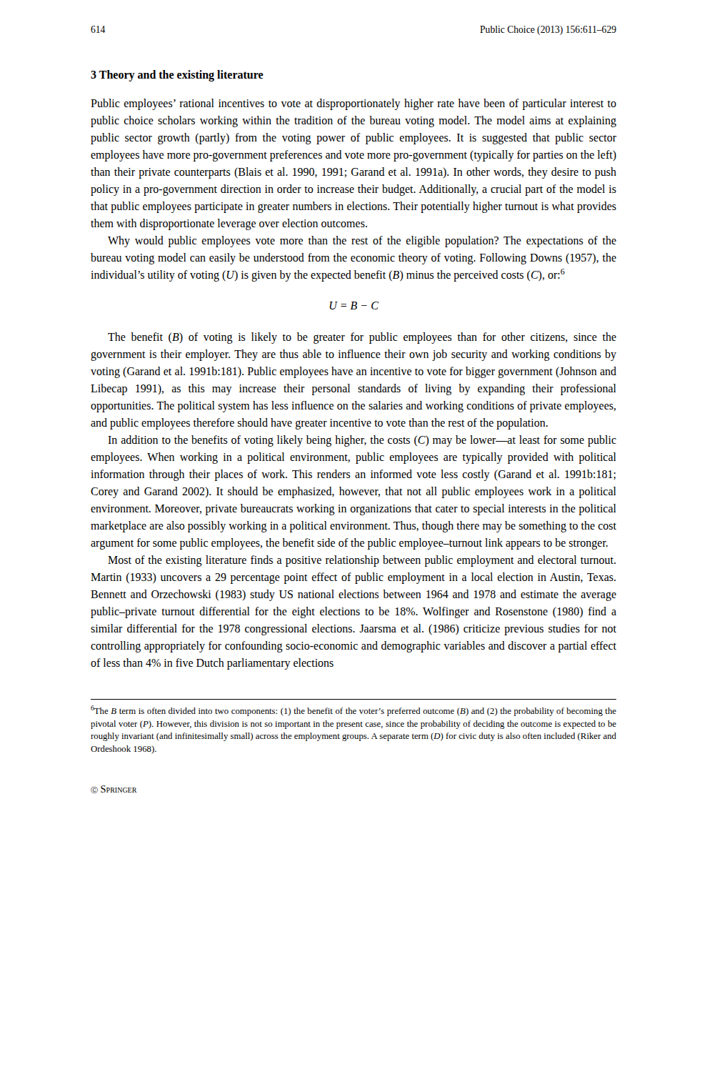614 Public Choice (2013) 156:611–629
3 Theory and the existing literature
Public employees’ rational incentives to vote at disproportionately higher rate have been of particular interest to public choice scholars working within the tradition of the bureau voting model. The model aims at explaining public sector growth (partly) from the voting power of public employees. It is suggested that public sector employees have more pro-government preferences and vote more pro-government (typically for parties on the left) than their private counterparts (Blais et al. 1990, 1991; Garand et al. 1991a). In other words, they desire to push policy in a pro-government direction in order to increase their budget. Additionally, a crucial part of the model is that public employees participate in greater numbers in elections. Their potentially higher turnout is what provides them with disproportionate leverage over election outcomes.
Why would public employees vote more than the rest of the eligible population? The expectations of the bureau voting model can easily be understood from the economic theory of voting. Following Downs (1957), the individual’s utility of voting (U) is given by the expected benefit (B) minus the perceived costs (C), or:6
U = B − C
The benefit (B) of voting is likely to be greater for public employees than for other citizens, since the government is their employer. They are thus able to influence their own job security and working conditions by voting (Garand et al. 1991b:181). Public employees have an incentive to vote for bigger government (Johnson and Libecap 1991), as this may increase their personal standards of living by expanding their professional opportunities. The political system has less influence on the salaries and working conditions of private employees, and public employees therefore should have greater incentive to vote than the rest of the population.
In addition to the benefits of voting likely being higher, the costs (C) may be lower—at least for some public employees. When working in a political environment, public employees are typically provided with political information through their places of work. This renders an informed vote less costly (Garand et al. 1991b:181; Corey and Garand 2002). It should be emphasized, however, that not all public employees work in a political environment. Moreover, private bureaucrats working in organizations that cater to special interests in the political marketplace are also possibly working in a political environment. Thus, though there may be something to the cost argument for some public employees, the benefit side of the public employee–turnout link appears to be stronger.
Most of the existing literature finds a positive relationship between public employment and electoral turnout. Martin (1933) uncovers a 29 percentage point effect of public employment in a local election in Austin, Texas. Bennett and Orzechowski (1983) study US national elections between 1964 and 1978 and estimate the average public–private turnout differential for the eight elections to be 18%. Wolfinger and Rosenstone (1980) find a similar differential for the 1978 congressional elections. Jaarsma et al. (1986) criticize previous studies for not controlling appropriately for confounding socio-economic and demographic variables and discover a partial effect of less than 4% in five Dutch parliamentary elections
6The B term is often divided into two components: (1) the benefit of the voter’s preferred outcome (B) and (2) the probability of becoming the pivotal voter (P). However, this division is not so important in the present case, since the probability of deciding the outcome is expected to be roughly invariant (and infinitesimally small) across the employment groups. A separate term (D) for civic duty is also often included (Riker and Ordeshook 1968).
ⓒ Springer